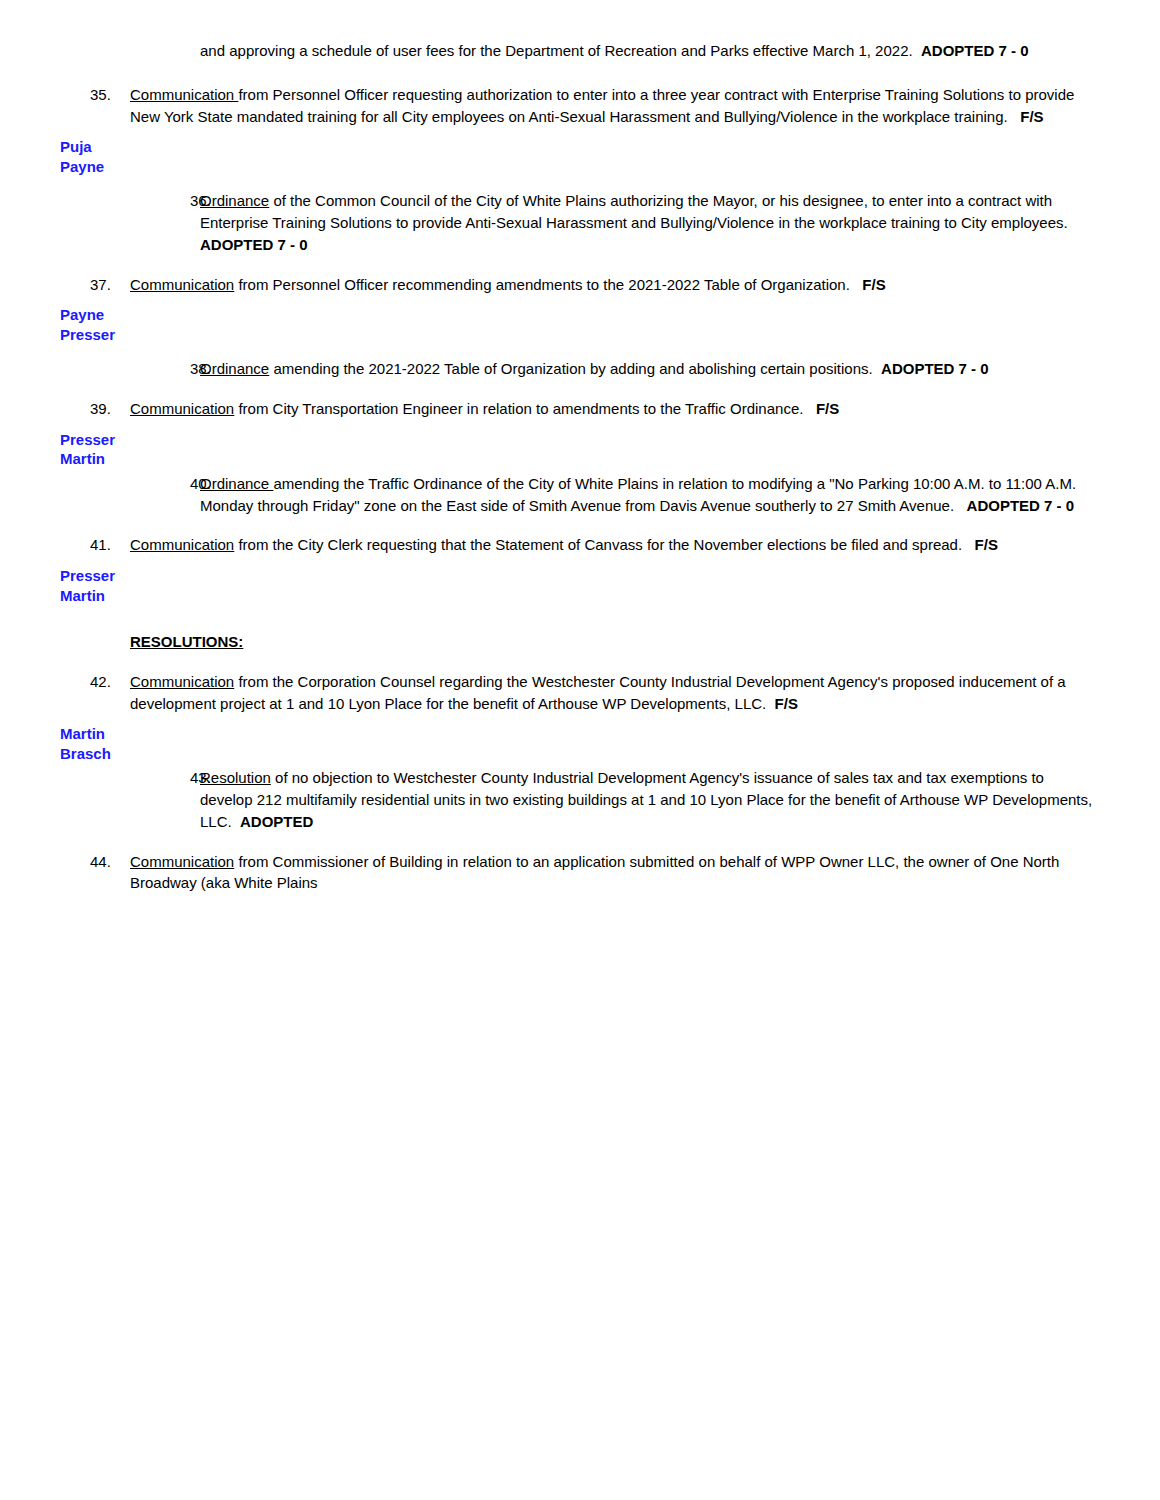and approving a schedule of user fees for the Department of Recreation and Parks effective March 1, 2022. ADOPTED 7 - 0
35.
Communication from Personnel Officer requesting authorization to enter into a three year contract with Enterprise Training Solutions to provide New York State mandated training for all City employees on Anti-Sexual Harassment and Bullying/Violence in the workplace training. F/S
Puja
Payne
36.
Ordinance of the Common Council of the City of White Plains authorizing the Mayor, or his designee, to enter into a contract with Enterprise Training Solutions to provide Anti-Sexual Harassment and Bullying/Violence in the workplace training to City employees. ADOPTED 7 - 0
37.
Communication from Personnel Officer recommending amendments to the 2021-2022 Table of Organization. F/S
Payne
Presser
38.
Ordinance amending the 2021-2022 Table of Organization by adding and abolishing certain positions. ADOPTED 7 - 0
39.
Communication from City Transportation Engineer in relation to amendments to the Traffic Ordinance. F/S
Presser
Martin
40.
Ordinance amending the Traffic Ordinance of the City of White Plains in relation to modifying a "No Parking 10:00 A.M. to 11:00 A.M. Monday through Friday" zone on the East side of Smith Avenue from Davis Avenue southerly to 27 Smith Avenue. ADOPTED 7 - 0
41.
Communication from the City Clerk requesting that the Statement of Canvass for the November elections be filed and spread. F/S
Presser
Martin
RESOLUTIONS:
42.
Communication from the Corporation Counsel regarding the Westchester County Industrial Development Agency's proposed inducement of a development project at 1 and 10 Lyon Place for the benefit of Arthouse WP Developments, LLC. F/S
Martin
Brasch
43.
Resolution of no objection to Westchester County Industrial Development Agency's issuance of sales tax and tax exemptions to develop 212 multifamily residential units in two existing buildings at 1 and 10 Lyon Place for the benefit of Arthouse WP Developments, LLC. ADOPTED
44.
Communication from Commissioner of Building in relation to an application submitted on behalf of WPP Owner LLC, the owner of One North Broadway (aka White Plains